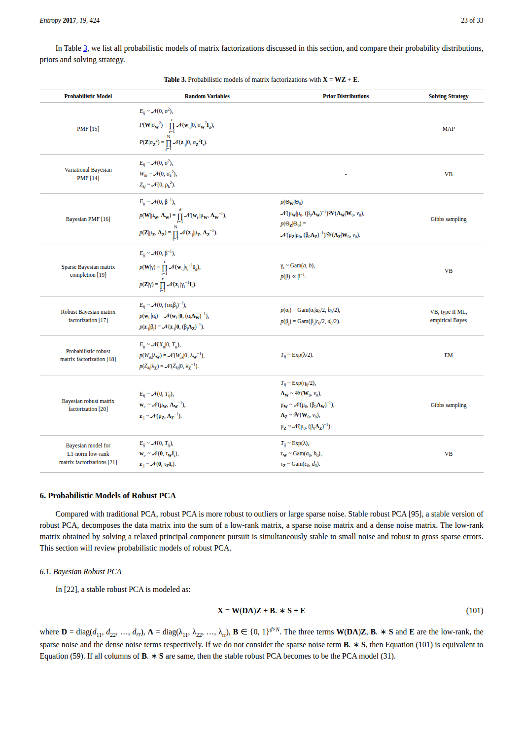Entropy 2017, 19, 424 23 of 33
In Table 3, we list all probabilistic models of matrix factorizations discussed in this section, and compare their probability distributions, priors and solving strategy.
Table 3. Probabilistic models of matrix factorizations with X = WZ + E.
| Probabilistic Model | Random Variables | Prior Distributions | Solving Strategy |
| --- | --- | --- | --- |
| PMF [15] | E ij ~ 𝒩(0, σ 2 ), P ( W /σ W 2 ) = r ∏ i=1 𝒩( w ·i /0, σ W 2 I d ), P ( Z /σ Z 2 ) = N ∏ j=1 𝒩( z ·j /0, σ Z 2 I r ). | - | MAP |
| Variational Bayesian PMF [14] | E ij ~ 𝒩(0, σ 2 ), W ik ~ 𝒩(0, σ k 2 ), Z kj ~ 𝒩(0, ρ k 2 ). | - | VB |
| Bayesian PMF [16] | E ij ~ 𝒩(0, β −1 ), p ( W /μ W , Λ W ) = d ∏ i=1 𝒩 ( w i· /μ W , Λ W −1 ) , p ( Z /μ Z , Λ Z ) = N ∏ j=1 𝒩 ( z ·j /μ Z , Λ Z −1 ) . | p (Θ W /Θ 0 ) = 𝒩 ( μ W /μ 0 , (β 0 Λ W ) −1 ) 𝒲( Λ W / W 0 , v 0 ), p (Θ Z /Θ 0 ) = 𝒩 ( μ Z /μ 0 , (β 0 Λ Z ) −1 ) 𝒲( Λ Z / W 0 , v 0 ). | Gibbs sampling |
| Sparse Bayesian matrix completion [19] | E ij ~ 𝒩(0, β −1 ), p ( W /γ) = r ∏ i=1 𝒩 ( w ·i /γ i −1 I d ) , p ( Z /γ) = r ∏ i=1 𝒩 ( z i· /γ i −1 I r ) . | γ i ~ Gam( a , b ), p (β) ∝ β −1 . | VB |
| Robust Bayesian matrix factorization [17] | E ij ~ 𝒩(0, (τα i β j ) −1 ), p ( w i· /α i ) = 𝒩( w i· / 0 , (α i Λ W ) −1 ), p ( z ·j /β j ) = 𝒩( z ·j / 0 , (β j Λ Z ) −1 ). | p (α i ) = Gam(α i / a 0 /2, b 0 /2), p (β j ) = Gam ( β j / c 0 /2, d 0 /2 ) . | VB, type II ML, empirical Bayes |
| Probabilistic robust matrix factorization [18] | E ij ~ 𝒩 ( X ij /0, T ij ) , p ( W ik /λ W ) = 𝒩( W ik /0, λ W −1 ), p ( Z kj /λ Z ) = 𝒩( Z kj /0, λ Z −1 ). | T ij ~ Exp(λ/2). | EM |
| Bayesian robust matrix factorization [20] | E ij ~ 𝒩 ( 0, T ij ) , w i· ~ 𝒩(μ W , Λ W −1 ), z ·j ~ 𝒩 ( μ Z , Λ Z −1 ) . | T ij ~ Exp(η ij /2), Λ W ~ 𝒲( W 0 , v 0 ), μ W ~ 𝒩 ( μ 0 , (β 0 Λ W ) −1 ) , Λ Z ~ 𝒲( W 0 , v 0 ), μ Z ~ 𝒩 ( μ 0 , (β 0 Λ Z ) −1 ) . | Gibbs sampling |
| Bayesian model for L1-norm low-rank matrix factorizations [21] | E ij ~ 𝒩(0, T ij ), w i· ~ 𝒩( 0 , τ W I r ), z ·j ~ 𝒩( 0 , τ Z I r ). | T ij ~ Exp(λ), τ W ~ Gam( a 0 , b 0 ), τ Z ~ Gam( c 0 , d 0 ). | VB |
6. Probabilistic Models of Robust PCA
Compared with traditional PCA, robust PCA is more robust to outliers or large sparse noise. Stable robust PCA [95], a stable version of robust PCA, decomposes the data matrix into the sum of a low-rank matrix, a sparse noise matrix and a dense noise matrix. The low-rank matrix obtained by solving a relaxed principal component pursuit is simultaneously stable to small noise and robust to gross sparse errors. This section will review probabilistic models of robust PCA.
6.1. Bayesian Robust PCA
In [22], a stable robust PCA is modeled as:
X = W(DΛ)Z + B. ∗ S + E (101)
where D = diag(d11, d22, …, drr), Λ = diag(λ11, λ22, …, λrr), B ∈ {0, 1}d×N. The three terms W(DΛ)Z, B. ∗ S and E are the low-rank, the sparse noise and the dense noise terms respectively. If we do not consider the sparse noise term B. ∗ S, then Equation (101) is equivalent to Equation (59). If all columns of B. ∗ S are same, then the stable robust PCA becomes to be the PCA model (31).